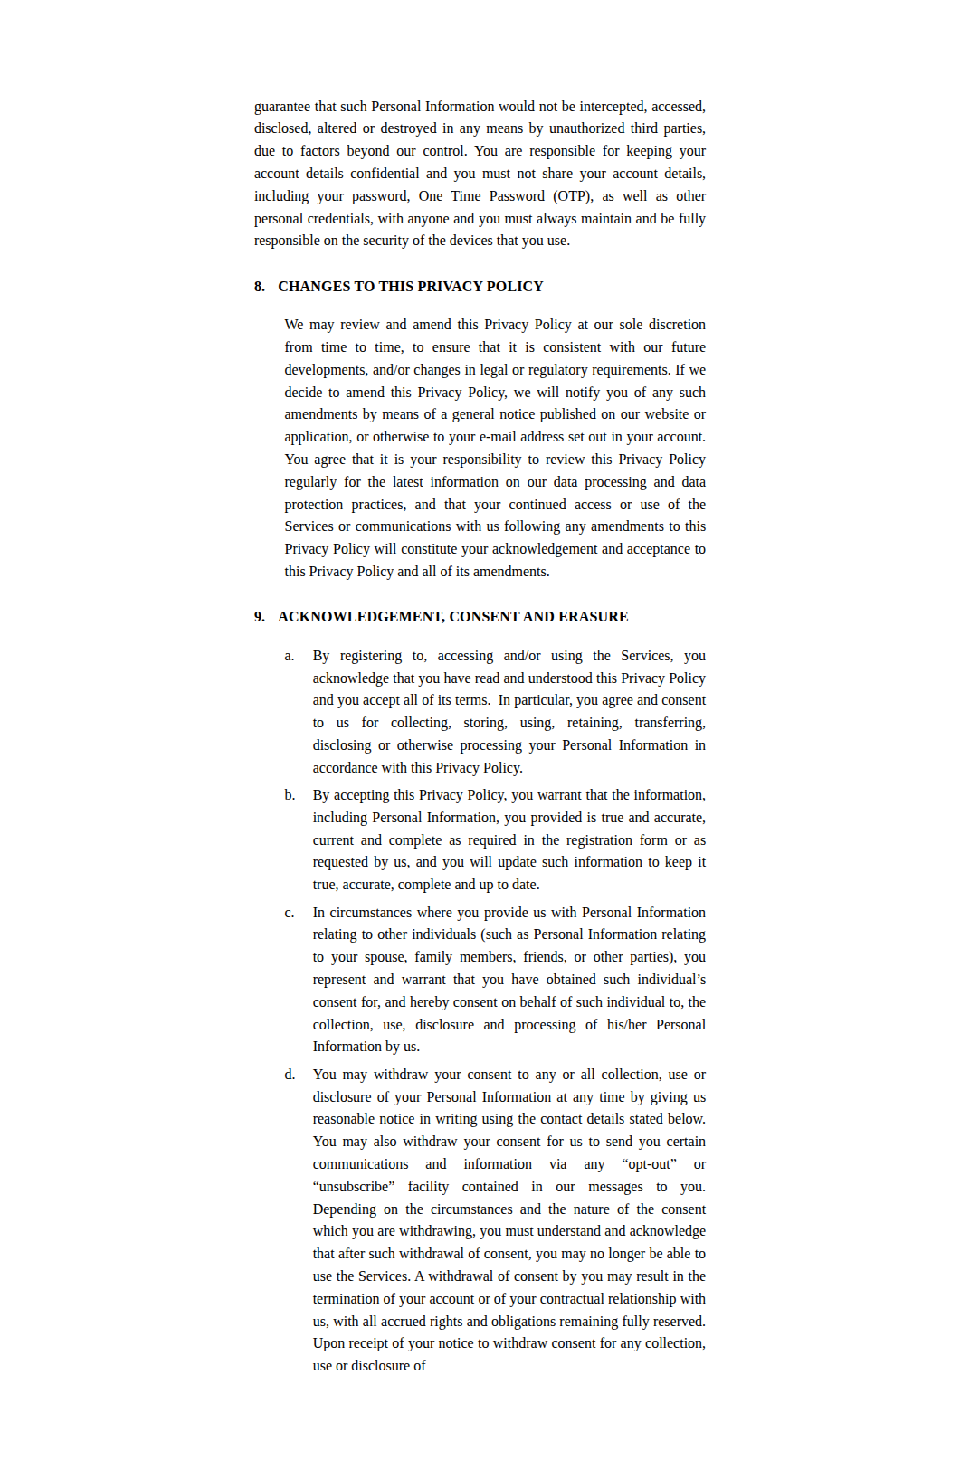guarantee that such Personal Information would not be intercepted, accessed, disclosed, altered or destroyed in any means by unauthorized third parties, due to factors beyond our control. You are responsible for keeping your account details confidential and you must not share your account details, including your password, One Time Password (OTP), as well as other personal credentials, with anyone and you must always maintain and be fully responsible on the security of the devices that you use.
8. Changes to this Privacy Policy
We may review and amend this Privacy Policy at our sole discretion from time to time, to ensure that it is consistent with our future developments, and/or changes in legal or regulatory requirements. If we decide to amend this Privacy Policy, we will notify you of any such amendments by means of a general notice published on our website or application, or otherwise to your e-mail address set out in your account. You agree that it is your responsibility to review this Privacy Policy regularly for the latest information on our data processing and data protection practices, and that your continued access or use of the Services or communications with us following any amendments to this Privacy Policy will constitute your acknowledgement and acceptance to this Privacy Policy and all of its amendments.
9. Acknowledgement, Consent and Erasure
a. By registering to, accessing and/or using the Services, you acknowledge that you have read and understood this Privacy Policy and you accept all of its terms. In particular, you agree and consent to us for collecting, storing, using, retaining, transferring, disclosing or otherwise processing your Personal Information in accordance with this Privacy Policy.
b. By accepting this Privacy Policy, you warrant that the information, including Personal Information, you provided is true and accurate, current and complete as required in the registration form or as requested by us, and you will update such information to keep it true, accurate, complete and up to date.
c. In circumstances where you provide us with Personal Information relating to other individuals (such as Personal Information relating to your spouse, family members, friends, or other parties), you represent and warrant that you have obtained such individual’s consent for, and hereby consent on behalf of such individual to, the collection, use, disclosure and processing of his/her Personal Information by us.
d. You may withdraw your consent to any or all collection, use or disclosure of your Personal Information at any time by giving us reasonable notice in writing using the contact details stated below. You may also withdraw your consent for us to send you certain communications and information via any “opt-out” or “unsubscribe” facility contained in our messages to you. Depending on the circumstances and the nature of the consent which you are withdrawing, you must understand and acknowledge that after such withdrawal of consent, you may no longer be able to use the Services. A withdrawal of consent by you may result in the termination of your account or of your contractual relationship with us, with all accrued rights and obligations remaining fully reserved. Upon receipt of your notice to withdraw consent for any collection, use or disclosure of